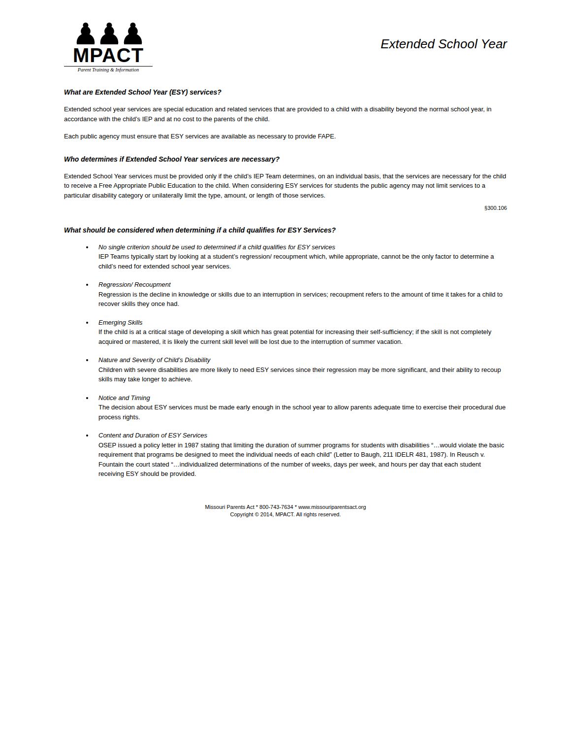♟♟♟
MPACT
Parent Training & Information
Extended School Year
What are Extended School Year (ESY) services?
Extended school year services are special education and related services that are provided to a child with a disability beyond the normal school year, in accordance with the child’s IEP and at no cost to the parents of the child.
Each public agency must ensure that ESY services are available as necessary to provide FAPE.
Who determines if Extended School Year services are necessary?
Extended School Year services must be provided only if the child’s IEP Team determines, on an individual basis, that the services are necessary for the child to receive a Free Appropriate Public Education to the child. When considering ESY services for students the public agency may not limit services to a particular disability category or unilaterally limit the type, amount, or length of those services.
§300.106
What should be considered when determining if a child qualifies for ESY Services?
No single criterion should be used to determined if a child qualifies for ESY services IEP Teams typically start by looking at a student’s regression/ recoupment which, while appropriate, cannot be the only factor to determine a child’s need for extended school year services.
Regression/ Recoupment Regression is the decline in knowledge or skills due to an interruption in services; recoupment refers to the amount of time it takes for a child to recover skills they once had.
Emerging Skills If the child is at a critical stage of developing a skill which has great potential for increasing their self-sufficiency; if the skill is not completely acquired or mastered, it is likely the current skill level will be lost due to the interruption of summer vacation.
Nature and Severity of Child’s Disability Children with severe disabilities are more likely to need ESY services since their regression may be more significant, and their ability to recoup skills may take longer to achieve.
Notice and Timing The decision about ESY services must be made early enough in the school year to allow parents adequate time to exercise their procedural due process rights.
Content and Duration of ESY Services OSEP issued a policy letter in 1987 stating that limiting the duration of summer programs for students with disabilities “…would violate the basic requirement that programs be designed to meet the individual needs of each child” (Letter to Baugh, 211 IDELR 481, 1987). In Reusch v. Fountain the court stated “…individualized determinations of the number of weeks, days per week, and hours per day that each student receiving ESY should be provided.
Missouri Parents Act * 800-743-7634 * www.missouriparentsact.org
Copyright © 2014, MPACT. All rights reserved.